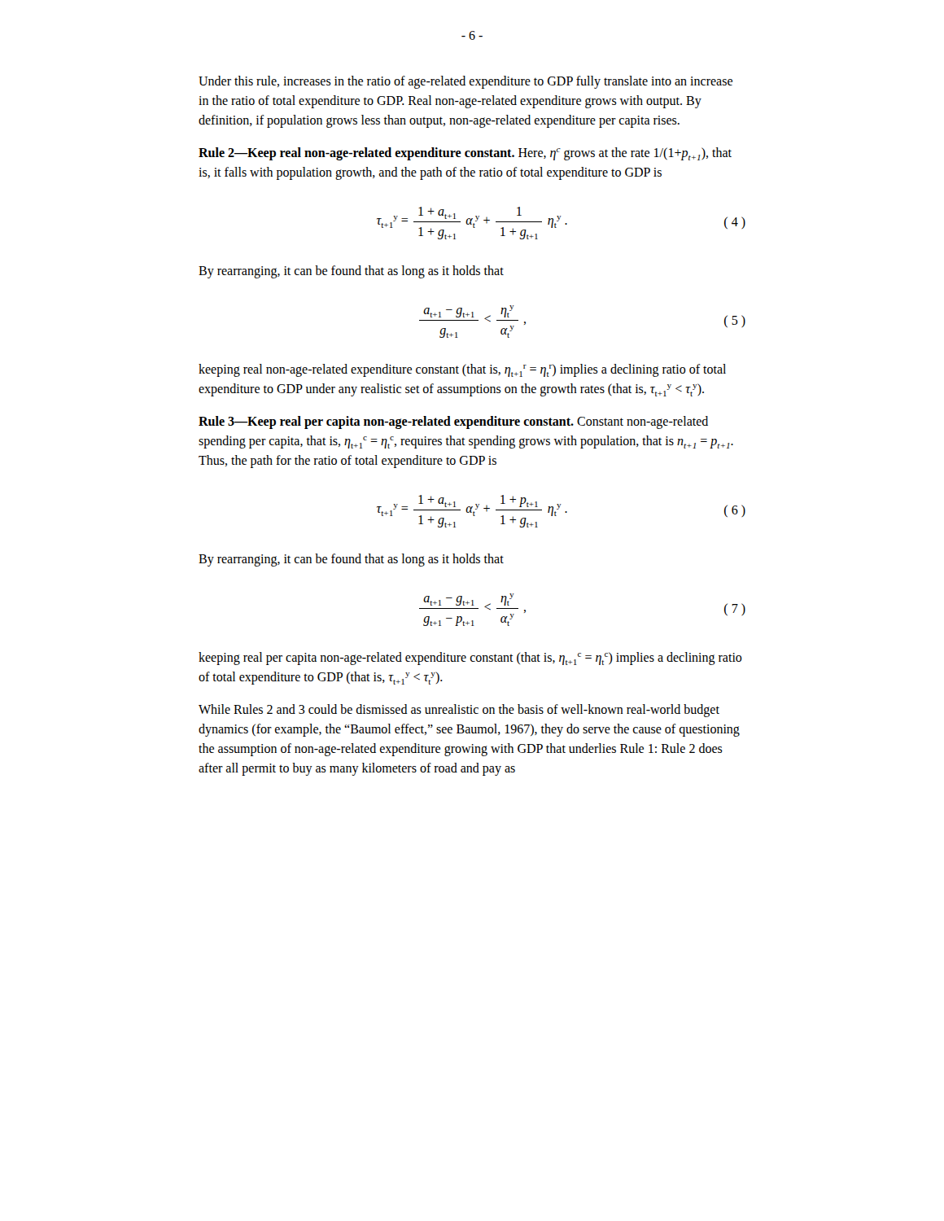- 6 -
Under this rule, increases in the ratio of age-related expenditure to GDP fully translate into an increase in the ratio of total expenditure to GDP. Real non-age-related expenditure grows with output. By definition, if population grows less than output, non-age-related expenditure per capita rises.
Rule 2—Keep real non-age-related expenditure constant. Here, ηc grows at the rate 1/(1+pt+1), that is, it falls with population growth, and the path of the ratio of total expenditure to GDP is
τt+1y = 1 + at+11 + gt+1 αty + 11 + gt+1 ηty .
( 4 )
By rearranging, it can be found that as long as it holds that
at+1 − gt+1 gt+1 < ηty αty ,
( 5 )
keeping real non-age-related expenditure constant (that is, ηt+1r = ηtr) implies a declining ratio of total expenditure to GDP under any realistic set of assumptions on the growth rates (that is, τt+1y < τty).
Rule 3—Keep real per capita non-age-related expenditure constant. Constant non-age-related spending per capita, that is, ηt+1c = ηtc, requires that spending grows with population, that is nt+1 = pt+1. Thus, the path for the ratio of total expenditure to GDP is
τt+1y = 1 + at+11 + gt+1 αty + 1 + pt+11 + gt+1 ηty .
( 6 )
By rearranging, it can be found that as long as it holds that
at+1 − gt+1 gt+1 − pt+1 < ηty αty ,
( 7 )
keeping real per capita non-age-related expenditure constant (that is, ηt+1c = ηtc) implies a declining ratio of total expenditure to GDP (that is, τt+1y < τty).
While Rules 2 and 3 could be dismissed as unrealistic on the basis of well-known real-world budget dynamics (for example, the “Baumol effect,” see Baumol, 1967), they do serve the cause of questioning the assumption of non-age-related expenditure growing with GDP that underlies Rule 1: Rule 2 does after all permit to buy as many kilometers of road and pay as